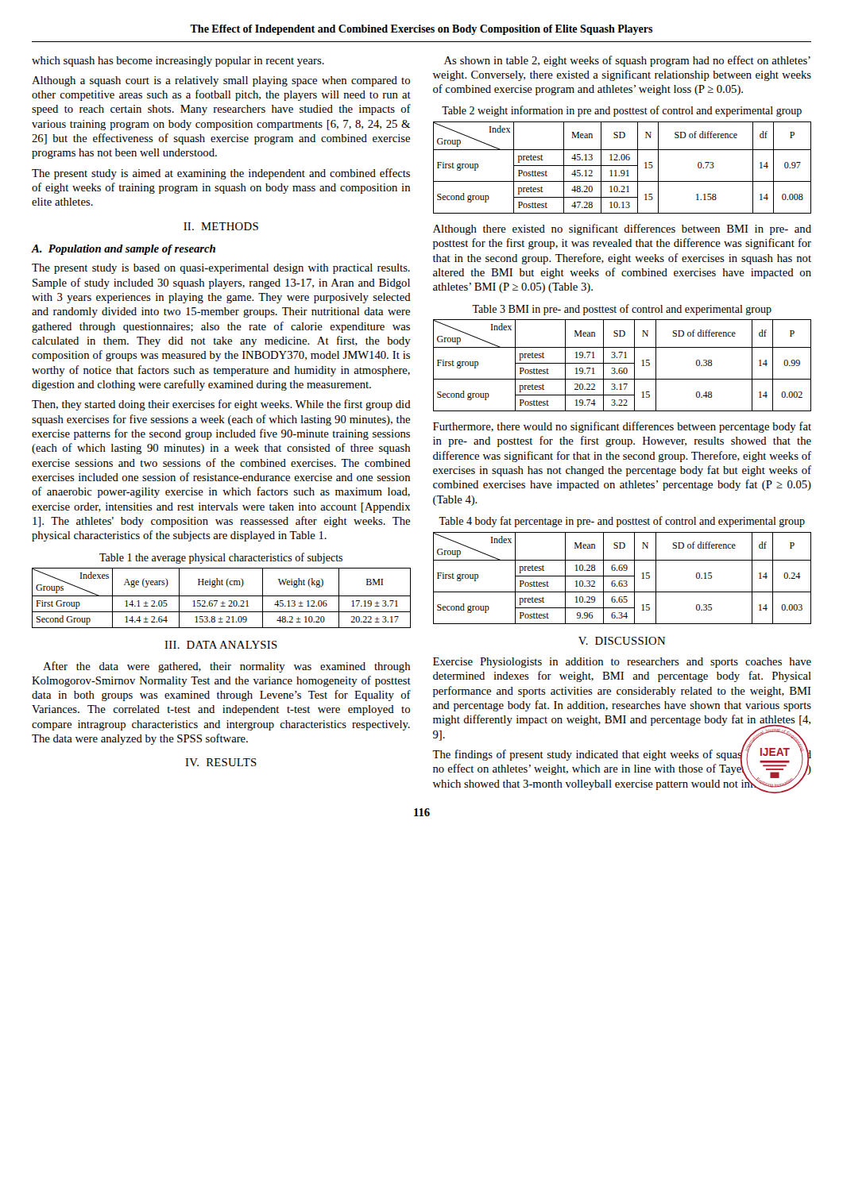The Effect of Independent and Combined Exercises on Body Composition of Elite Squash Players
which squash has become increasingly popular in recent years.
Although a squash court is a relatively small playing space when compared to other competitive areas such as a football pitch, the players will need to run at speed to reach certain shots. Many researchers have studied the impacts of various training program on body composition compartments [6, 7, 8, 24, 25 & 26] but the effectiveness of squash exercise program and combined exercise programs has not been well understood.
The present study is aimed at examining the independent and combined effects of eight weeks of training program in squash on body mass and composition in elite athletes.
II. Methods
A. Population and sample of research
The present study is based on quasi-experimental design with practical results. Sample of study included 30 squash players, ranged 13-17, in Aran and Bidgol with 3 years experiences in playing the game. They were purposively selected and randomly divided into two 15-member groups. Their nutritional data were gathered through questionnaires; also the rate of calorie expenditure was calculated in them. They did not take any medicine. At first, the body composition of groups was measured by the INBODY370, model JMW140. It is worthy of notice that factors such as temperature and humidity in atmosphere, digestion and clothing were carefully examined during the measurement.
Then, they started doing their exercises for eight weeks. While the first group did squash exercises for five sessions a week (each of which lasting 90 minutes), the exercise patterns for the second group included five 90-minute training sessions (each of which lasting 90 minutes) in a week that consisted of three squash exercise sessions and two sessions of the combined exercises. The combined exercises included one session of resistance-endurance exercise and one session of anaerobic power-agility exercise in which factors such as maximum load, exercise order, intensities and rest intervals were taken into account [Appendix 1]. The athletes' body composition was reassessed after eight weeks. The physical characteristics of the subjects are displayed in Table 1.
Table 1 the average physical characteristics of subjects
| Indexes Groups | Age (years) | Height (cm) | Weight (kg) | BMI |
| First Group | 14.1 ± 2.05 | 152.67 ± 20.21 | 45.13 ± 12.06 | 17.19 ± 3.71 |
| Second Group | 14.4 ± 2.64 | 153.8 ± 21.09 | 48.2 ± 10.20 | 20.22 ± 3.17 |
III. Data Analysis
After the data were gathered, their normality was examined through Kolmogorov-Smirnov Normality Test and the variance homogeneity of posttest data in both groups was examined through Levene’s Test for Equality of Variances. The correlated t-test and independent t-test were employed to compare intragroup characteristics and intergroup characteristics respectively. The data were analyzed by the SPSS software.
IV. Results
As shown in table 2, eight weeks of squash program had no effect on athletes’ weight. Conversely, there existed a significant relationship between eight weeks of combined exercise program and athletes’ weight loss (P ≥ 0.05).
Table 2 weight information in pre and posttest of control and experimental group
| Index Group | | Mean | SD | N | SD of difference | df | P |
| First group | pretest | 45.13 | 12.06 | 15 | 0.73 | 14 | 0.97 |
| Posttest | 45.12 | 11.91 |
| Second group | pretest | 48.20 | 10.21 | 15 | 1.158 | 14 | 0.008 |
| Posttest | 47.28 | 10.13 |
Although there existed no significant differences between BMI in pre- and posttest for the first group, it was revealed that the difference was significant for that in the second group. Therefore, eight weeks of exercises in squash has not altered the BMI but eight weeks of combined exercises have impacted on athletes’ BMI (P ≥ 0.05) (Table 3).
Table 3 BMI in pre- and posttest of control and experimental group
| Index Group | | Mean | SD | N | SD of difference | df | P |
| First group | pretest | 19.71 | 3.71 | 15 | 0.38 | 14 | 0.99 |
| Posttest | 19.71 | 3.60 |
| Second group | pretest | 20.22 | 3.17 | 15 | 0.48 | 14 | 0.002 |
| Posttest | 19.74 | 3.22 |
Furthermore, there would no significant differences between percentage body fat in pre- and posttest for the first group. However, results showed that the difference was significant for that in the second group. Therefore, eight weeks of exercises in squash has not changed the percentage body fat but eight weeks of combined exercises have impacted on athletes’ percentage body fat (P ≥ 0.05) (Table 4).
Table 4 body fat percentage in pre- and posttest of control and experimental group
| Index Group | | Mean | SD | N | SD of difference | df | P |
| First group | pretest | 10.28 | 6.69 | 15 | 0.15 | 14 | 0.24 |
| Posttest | 10.32 | 6.63 |
| Second group | pretest | 10.29 | 6.65 | 15 | 0.35 | 14 | 0.003 |
| Posttest | 9.96 | 6.34 |
V. Discussion
Exercise Physiologists in addition to researchers and sports coaches have determined indexes for weight, BMI and percentage body fat. Physical performance and sports activities are considerably related to the weight, BMI and percentage body fat. In addition, researches have shown that various sports might differently impact on weight, BMI and percentage body fat in athletes [4, 9].
The findings of present study indicated that eight weeks of squash program had no effect on athletes’ weight, which are in line with those of Tayebi et al. (2009) which showed that 3-month volleyball exercise pattern would not influence
International Journal of Engineering Exploring Innovation IJEAT
116